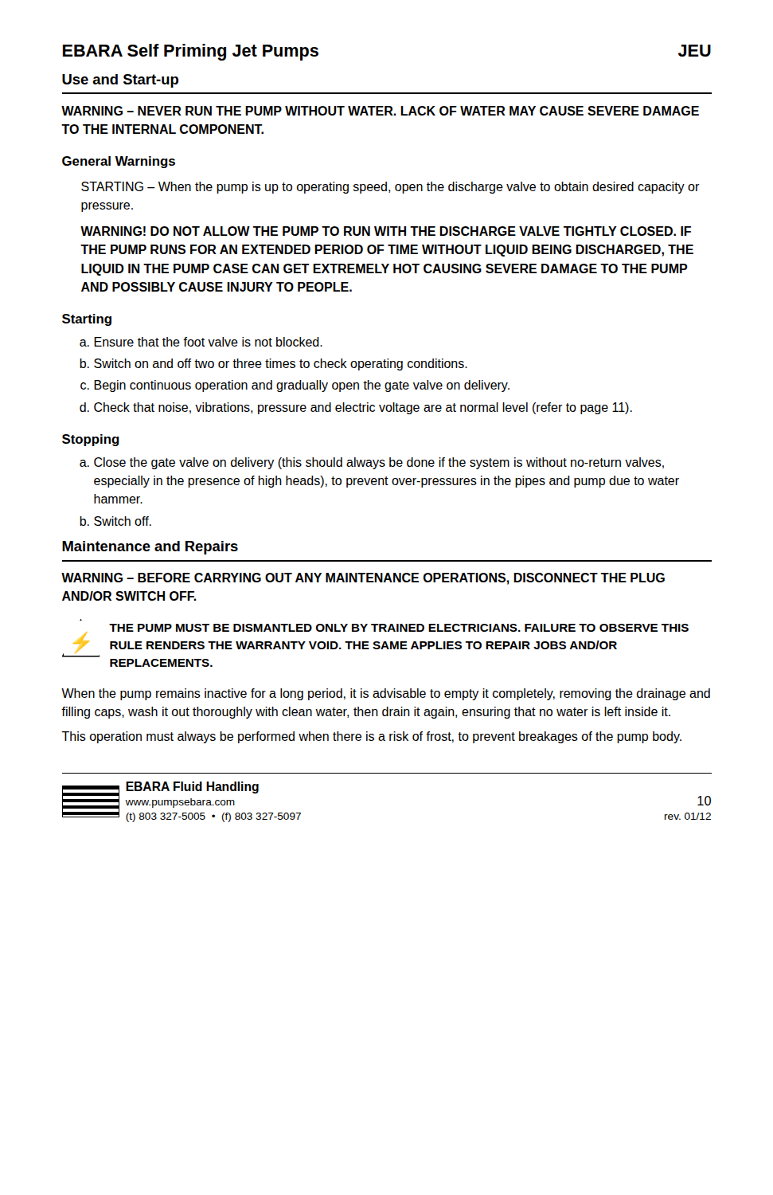EBARA Self Priming Jet Pumps JEU
Use and Start-up
Warning – Never run the pump without water. Lack of water may cause severe damage to the internal component.
General Warnings
STARTING – When the pump is up to operating speed, open the discharge valve to obtain desired capacity or pressure.
Warning! Do not allow the pump to run with the discharge valve tightly closed. If the pump runs for an extended period of time without liquid being discharged, the liquid in the pump case can get extremely hot causing severe damage to the pump and possibly cause injury to people.
Starting
Ensure that the foot valve is not blocked.
Switch on and off two or three times to check operating conditions.
Begin continuous operation and gradually open the gate valve on delivery.
Check that noise, vibrations, pressure and electric voltage are at normal level (refer to page 11).
Stopping
Close the gate valve on delivery (this should always be done if the system is without no-return valves, especially in the presence of high heads), to prevent over-pressures in the pipes and pump due to water hammer.
Switch off.
Maintenance and Repairs
Warning – Before carrying out any maintenance operations, disconnect the plug and/or switch off.
⚡
The pump must be dismantled only by trained electricians. Failure to observe this rule renders the warranty void. The same applies to repair jobs and/or replacements.
When the pump remains inactive for a long period, it is advisable to empty it completely, removing the drainage and filling caps, wash it out thoroughly with clean water, then drain it again, ensuring that no water is left inside it.
This operation must always be performed when there is a risk of frost, to prevent breakages of the pump body.
EBARA Fluid Handling
www.pumpsebara.com
(t) 803 327-5005 • (f) 803 327-5097
10
rev. 01/12